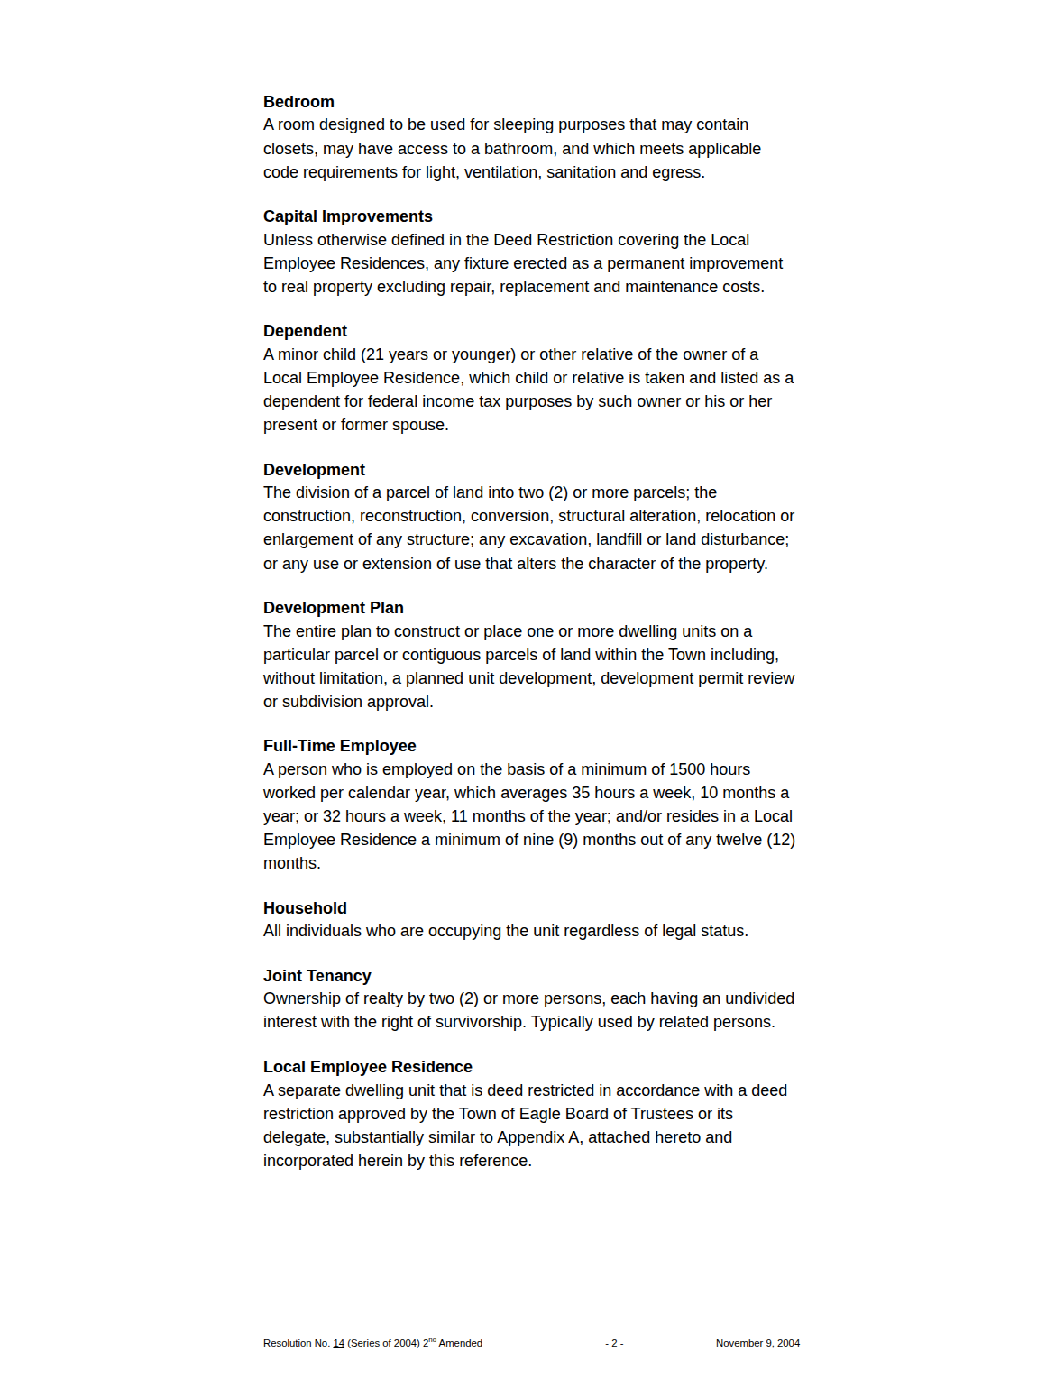Bedroom
A room designed to be used for sleeping purposes that may contain closets, may have access to a bathroom, and which meets applicable code requirements for light, ventilation, sanitation and egress.
Capital Improvements
Unless otherwise defined in the Deed Restriction covering the Local Employee Residences, any fixture erected as a permanent improvement to real property excluding repair, replacement and maintenance costs.
Dependent
A minor child (21 years or younger) or other relative of the owner of a Local Employee Residence, which child or relative is taken and listed as a dependent for federal income tax purposes by such owner or his or her present or former spouse.
Development
The division of a parcel of land into two (2) or more parcels; the construction, reconstruction, conversion, structural alteration, relocation or enlargement of any structure; any excavation, landfill or land disturbance; or any use or extension of use that alters the character of the property.
Development Plan
The entire plan to construct or place one or more dwelling units on a particular parcel or contiguous parcels of land within the Town including, without limitation, a planned unit development, development permit review or subdivision approval.
Full-Time Employee
A person who is employed on the basis of a minimum of 1500 hours worked per calendar year, which averages 35 hours a week, 10 months a year; or 32 hours a week, 11 months of the year; and/or resides in a Local Employee Residence a minimum of nine (9) months out of any twelve (12) months.
Household
All individuals who are occupying the unit regardless of legal status.
Joint Tenancy
Ownership of realty by two (2) or more persons, each having an undivided interest with the right of survivorship. Typically used by related persons.
Local Employee Residence
A separate dwelling unit that is deed restricted in accordance with a deed restriction approved by the Town of Eagle Board of Trustees or its delegate, substantially similar to Appendix A, attached hereto and incorporated herein by this reference.
Resolution No. 14 (Series of 2004) 2nd Amended
- 2 -
November 9, 2004